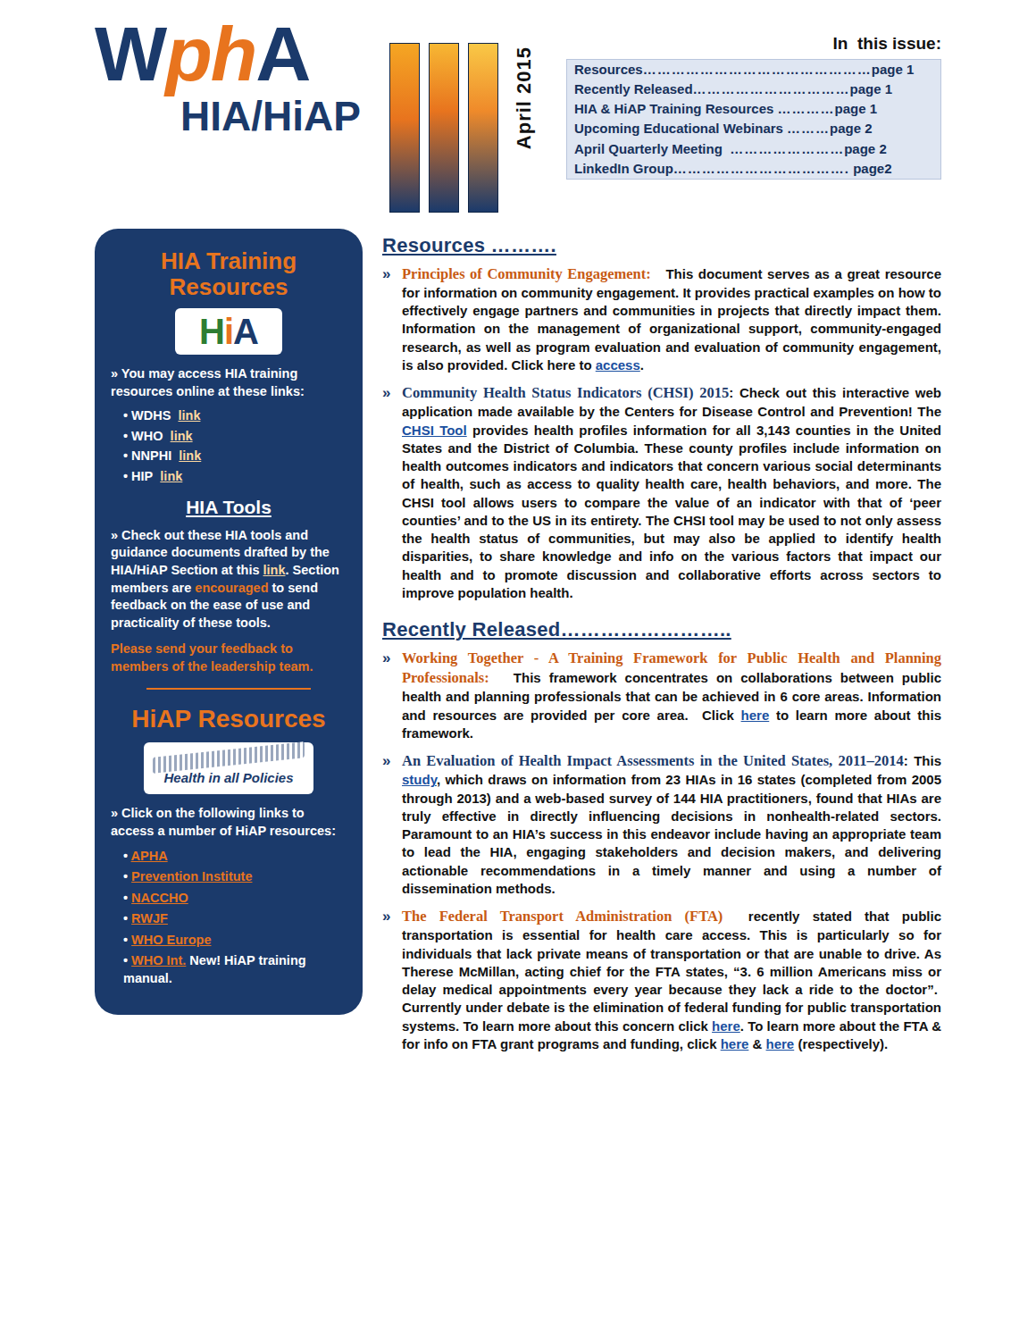Wph A
HIA/HiAP
April 2015
In this issue:
Resources…………………………………………page 1
Recently Released……………………………page 1
HIA & HiAP Training Resources …………page 1
Upcoming Educational Webinars ………page 2
April Quarterly Meeting ……………………page 2
LinkedIn Group………………………………. page2
HIA Training
Resources
HiA
You may access HIA training resources online at these links:
WDHS link
WHO link
NNPHI link
HIP link
HIA Tools
Check out these HIA tools and guidance documents drafted by the HIA/HiAP Section at this link. Section members are encouraged to send feedback on the ease of use and practicality of these tools.
Please send your feedback to members of the leadership team.
HiAP Resources
Health in all Policies
Click on the following links to access a number of HiAP resources:
APHA
Prevention Institute
NACCHO
RWJF
WHO Europe
WHO Int. New! HiAP training manual.
Resources ……….
Principles of Community Engagement: This document serves as a great resource for information on community engagement. It provides practical examples on how to effectively engage partners and communities in projects that directly impact them. Information on the management of organizational support, community-engaged research, as well as program evaluation and evaluation of community engagement, is also provided. Click here to access.
Community Health Status Indicators (CHSI) 2015: Check out this interactive web application made available by the Centers for Disease Control and Prevention! The CHSI Tool provides health profiles information for all 3,143 counties in the United States and the District of Columbia. These county profiles include information on health outcomes indicators and indicators that concern various social determinants of health, such as access to quality health care, health behaviors, and more. The CHSI tool allows users to compare the value of an indicator with that of ‘peer counties’ and to the US in its entirety. The CHSI tool may be used to not only assess the health status of communities, but may also be applied to identify health disparities, to share knowledge and info on the various factors that impact our health and to promote discussion and collaborative efforts across sectors to improve population health.
Recently Released……………………..
Working Together - A Training Framework for Public Health and Planning Professionals: This framework concentrates on collaborations between public health and planning professionals that can be achieved in 6 core areas. Information and resources are provided per core area. Click here to learn more about this framework.
An Evaluation of Health Impact Assessments in the United States, 2011–2014: This study, which draws on information from 23 HIAs in 16 states (completed from 2005 through 2013) and a web-based survey of 144 HIA practitioners, found that HIAs are truly effective in directly influencing decisions in nonhealth-related sectors. Paramount to an HIA’s success in this endeavor include having an appropriate team to lead the HIA, engaging stakeholders and decision makers, and delivering actionable recommendations in a timely manner and using a number of dissemination methods.
The Federal Transport Administration (FTA) recently stated that public transportation is essential for health care access. This is particularly so for individuals that lack private means of transportation or that are unable to drive. As Therese McMillan, acting chief for the FTA states, “3. 6 million Americans miss or delay medical appointments every year because they lack a ride to the doctor”. Currently under debate is the elimination of federal funding for public transportation systems. To learn more about this concern click here. To learn more about the FTA & for info on FTA grant programs and funding, click here & here (respectively).